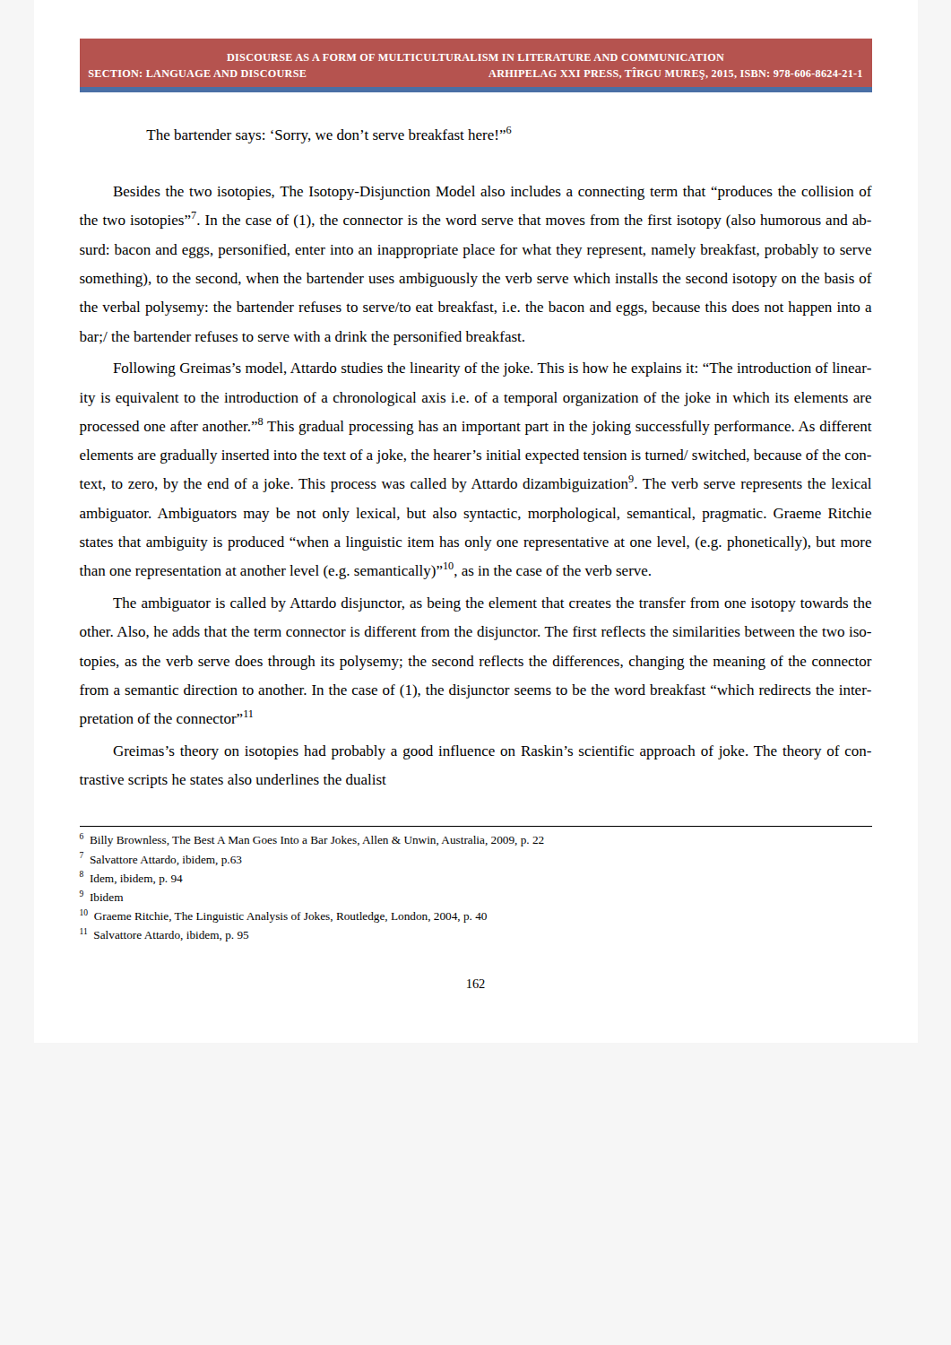Discourse as a Form of Multiculturalism in Literature and Communication Section: Language and Discourse Arhipelag XXI Press, Tîrgu Mureş, 2015, ISBN: 978-606-8624-21-1
The bartender says: ‘Sorry, we don’t serve breakfast here!”6
Besides the two isotopies, The Isotopy-Disjunction Model also includes a connecting term that “produces the collision of the two isotopies”7. In the case of (1), the connector is the word serve that moves from the first isotopy (also humorous and absurd: bacon and eggs, personified, enter into an inappropriate place for what they represent, namely breakfast, probably to serve something), to the second, when the bartender uses ambiguously the verb serve which installs the second isotopy on the basis of the verbal polysemy: the bartender refuses to serve/to eat breakfast, i.e. the bacon and eggs, because this does not happen into a bar;/ the bartender refuses to serve with a drink the personified breakfast.
Following Greimas’s model, Attardo studies the linearity of the joke. This is how he explains it: “The introduction of linearity is equivalent to the introduction of a chronological axis i.e. of a temporal organization of the joke in which its elements are processed one after another.”8 This gradual processing has an important part in the joking successfully performance. As different elements are gradually inserted into the text of a joke, the hearer’s initial expected tension is turned/ switched, because of the context, to zero, by the end of a joke. This process was called by Attardo dizambiguization9. The verb serve represents the lexical ambiguator. Ambiguators may be not only lexical, but also syntactic, morphological, semantical, pragmatic. Graeme Ritchie states that ambiguity is produced “when a linguistic item has only one representative at one level, (e.g. phonetically), but more than one representation at another level (e.g. semantically)”10, as in the case of the verb serve.
The ambiguator is called by Attardo disjunctor, as being the element that creates the transfer from one isotopy towards the other. Also, he adds that the term connector is different from the disjunctor. The first reflects the similarities between the two isotopies, as the verb serve does through its polysemy; the second reflects the differences, changing the meaning of the connector from a semantic direction to another. In the case of (1), the disjunctor seems to be the word breakfast “which redirects the interpretation of the connector”11
Greimas’s theory on isotopies had probably a good influence on Raskin’s scientific approach of joke. The theory of contrastive scripts he states also underlines the dualist
6 Billy Brownless, The Best A Man Goes Into a Bar Jokes, Allen & Unwin, Australia, 2009, p. 22
7 Salvattore Attardo, ibidem, p.63
8 Idem, ibidem, p. 94
9 Ibidem
10 Graeme Ritchie, The Linguistic Analysis of Jokes, Routledge, London, 2004, p. 40
11 Salvattore Attardo, ibidem, p. 95
162